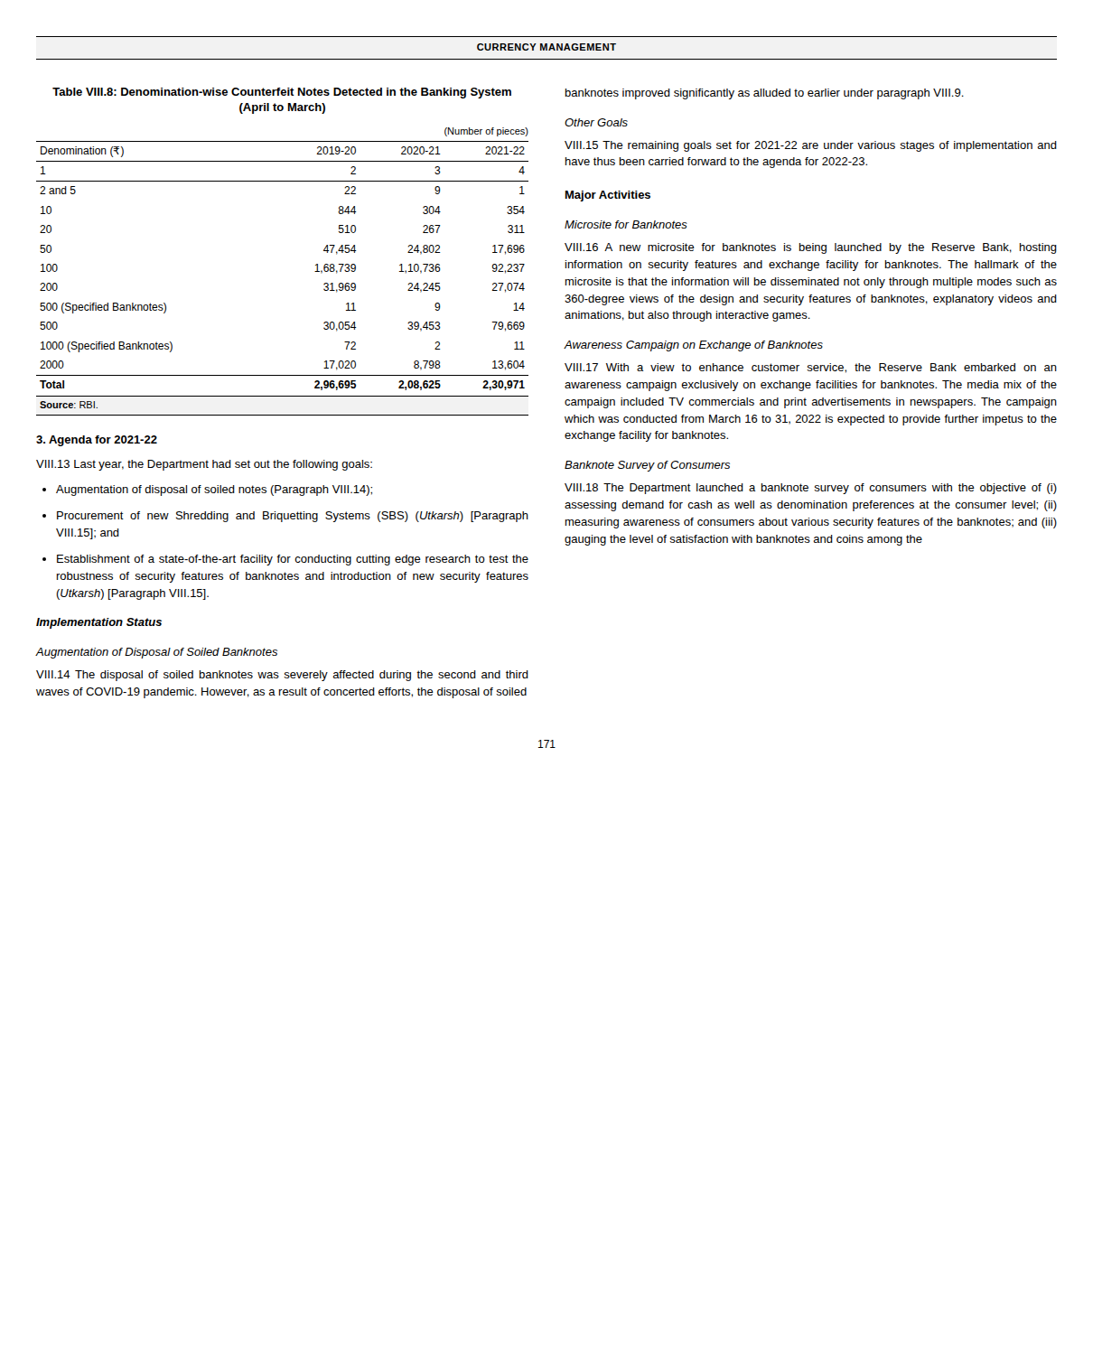CURRENCY MANAGEMENT
Table VIII.8: Denomination-wise Counterfeit Notes Detected in the Banking System
(April to March)
(Number of pieces)
| Denomination (₹) | 2019-20 | 2020-21 | 2021-22 |
| --- | --- | --- | --- |
| 1 | 2 | 3 | 4 |
| 2 and 5 | 22 | 9 | 1 |
| 10 | 844 | 304 | 354 |
| 20 | 510 | 267 | 311 |
| 50 | 47,454 | 24,802 | 17,696 |
| 100 | 1,68,739 | 1,10,736 | 92,237 |
| 200 | 31,969 | 24,245 | 27,074 |
| 500 (Specified Banknotes) | 11 | 9 | 14 |
| 500 | 30,054 | 39,453 | 79,669 |
| 1000 (Specified Banknotes) | 72 | 2 | 11 |
| 2000 | 17,020 | 8,798 | 13,604 |
| Total | 2,96,695 | 2,08,625 | 2,30,971 |
Source: RBI.
3. Agenda for 2021-22
VIII.13 Last year, the Department had set out the following goals:
Augmentation of disposal of soiled notes (Paragraph VIII.14);
Procurement of new Shredding and Briquetting Systems (SBS) (Utkarsh) [Paragraph VIII.15]; and
Establishment of a state-of-the-art facility for conducting cutting edge research to test the robustness of security features of banknotes and introduction of new security features (Utkarsh) [Paragraph VIII.15].
Implementation Status
Augmentation of Disposal of Soiled Banknotes
VIII.14 The disposal of soiled banknotes was severely affected during the second and third waves of COVID-19 pandemic. However, as a result of concerted efforts, the disposal of soiled
banknotes improved significantly as alluded to earlier under paragraph VIII.9.
Other Goals
VIII.15 The remaining goals set for 2021-22 are under various stages of implementation and have thus been carried forward to the agenda for 2022-23.
Major Activities
Microsite for Banknotes
VIII.16 A new microsite for banknotes is being launched by the Reserve Bank, hosting information on security features and exchange facility for banknotes. The hallmark of the microsite is that the information will be disseminated not only through multiple modes such as 360-degree views of the design and security features of banknotes, explanatory videos and animations, but also through interactive games.
Awareness Campaign on Exchange of Banknotes
VIII.17 With a view to enhance customer service, the Reserve Bank embarked on an awareness campaign exclusively on exchange facilities for banknotes. The media mix of the campaign included TV commercials and print advertisements in newspapers. The campaign which was conducted from March 16 to 31, 2022 is expected to provide further impetus to the exchange facility for banknotes.
Banknote Survey of Consumers
VIII.18 The Department launched a banknote survey of consumers with the objective of (i) assessing demand for cash as well as denomination preferences at the consumer level; (ii) measuring awareness of consumers about various security features of the banknotes; and (iii) gauging the level of satisfaction with banknotes and coins among the
171